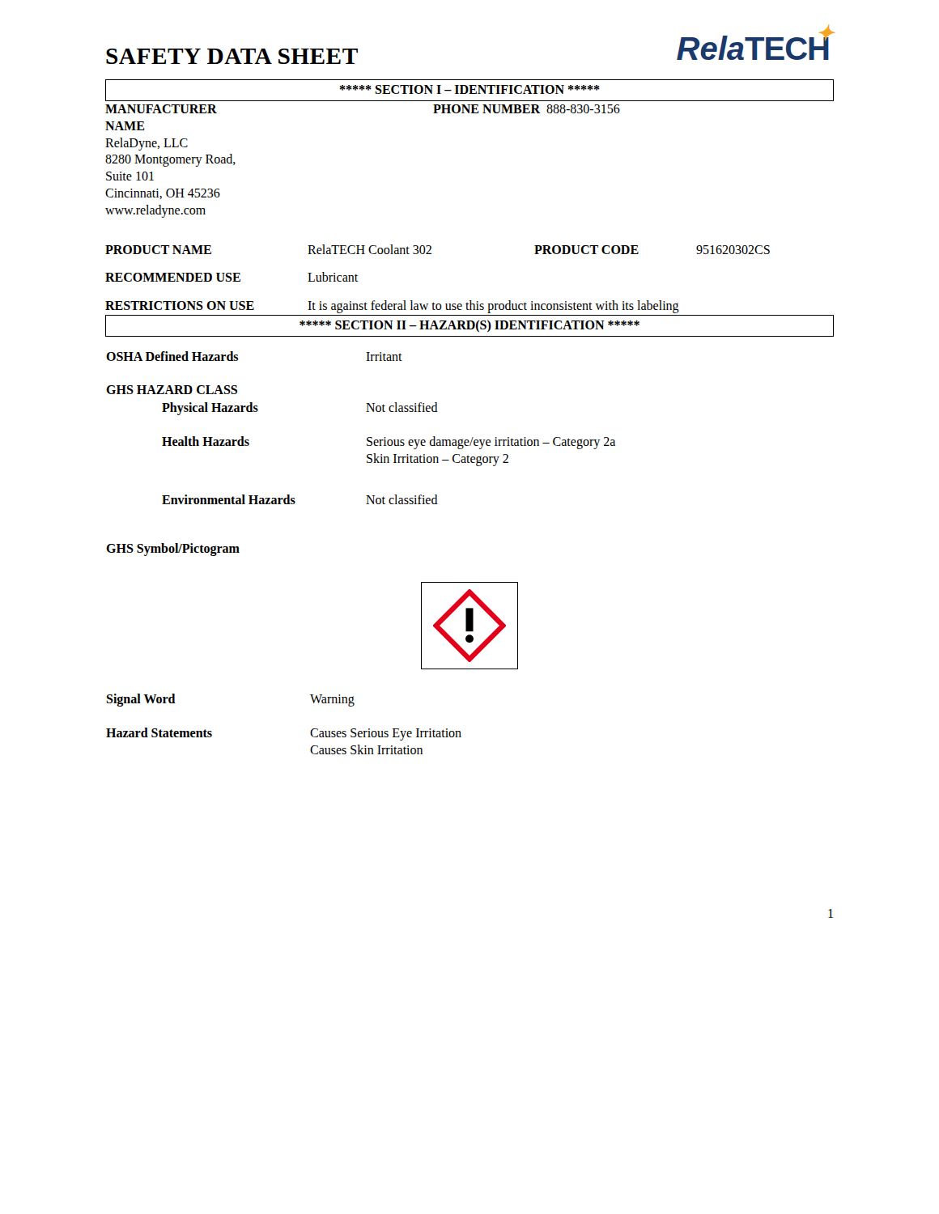SAFETY DATA SHEET
✦ Rela TECH
***** SECTION I – IDENTIFICATION *****
| MANUFACTURER NAME RelaDyne, LLC 8280 Montgomery Road, Suite 101 Cincinnati, OH 45236 www.reladyne.com | PHONE NUMBER 888-830-3156 |
| PRODUCT NAME | RelaTECH Coolant 302 | PRODUCT CODE | 951620302CS |
| RECOMMENDED USE | Lubricant |
| RESTRICTIONS ON USE | It is against federal law to use this product inconsistent with its labeling |
***** SECTION II – HAZARD(S) IDENTIFICATION *****
| OSHA Defined Hazards | Irritant |
| GHS HAZARD CLASS | |
| Physical Hazards | Not classified |
| Health Hazards | Serious eye damage/eye irritation – Category 2a Skin Irritation – Category 2 |
| Environmental Hazards | Not classified |
| GHS Symbol/Pictogram | |
| Signal Word | Warning |
| Hazard Statements | Causes Serious Eye Irritation Causes Skin Irritation |
1